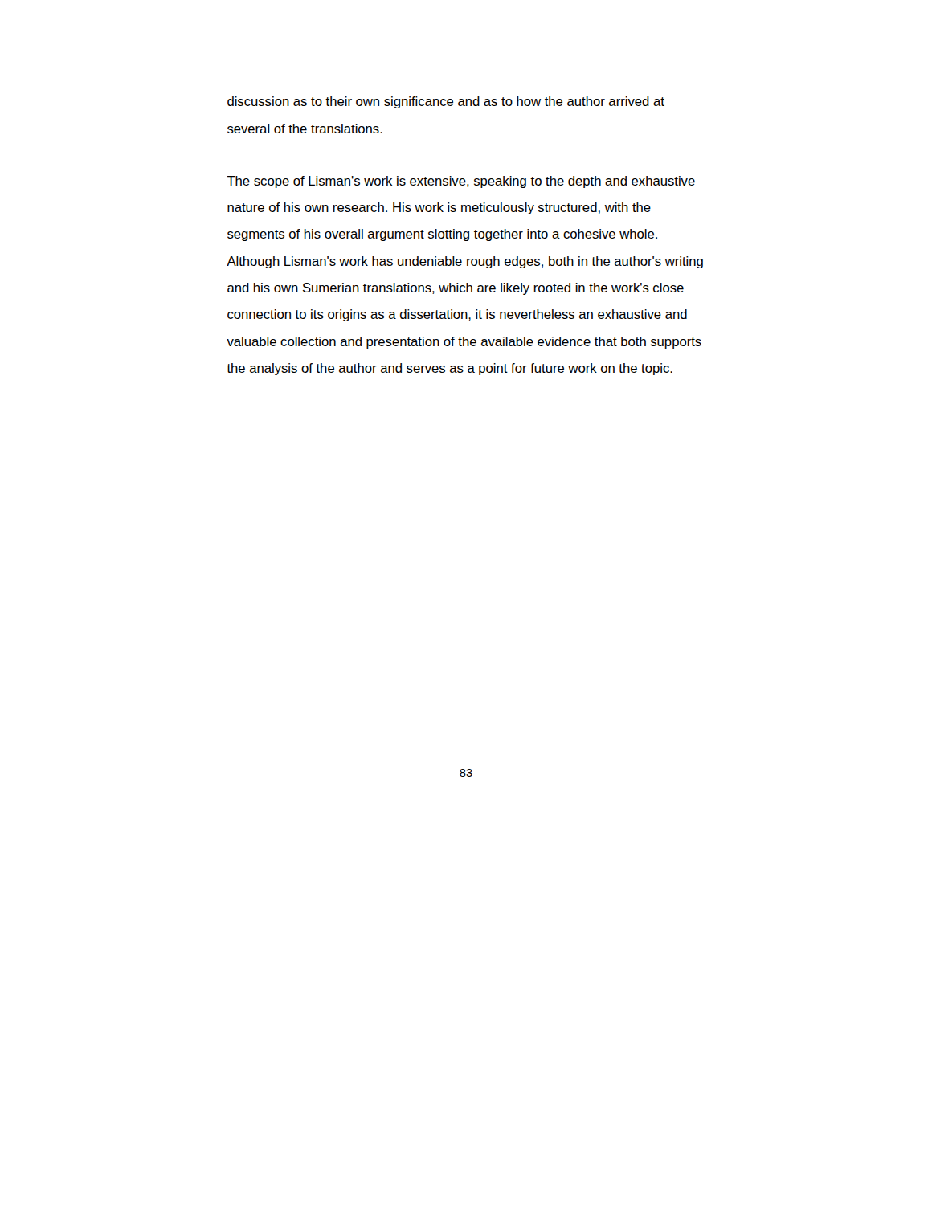discussion as to their own significance and as to how the author arrived at several of the translations.
The scope of Lisman's work is extensive, speaking to the depth and exhaustive nature of his own research. His work is meticulously structured, with the segments of his overall argument slotting together into a cohesive whole. Although Lisman's work has undeniable rough edges, both in the author's writing and his own Sumerian translations, which are likely rooted in the work's close connection to its origins as a dissertation, it is nevertheless an exhaustive and valuable collection and presentation of the available evidence that both supports the analysis of the author and serves as a point for future work on the topic.
83